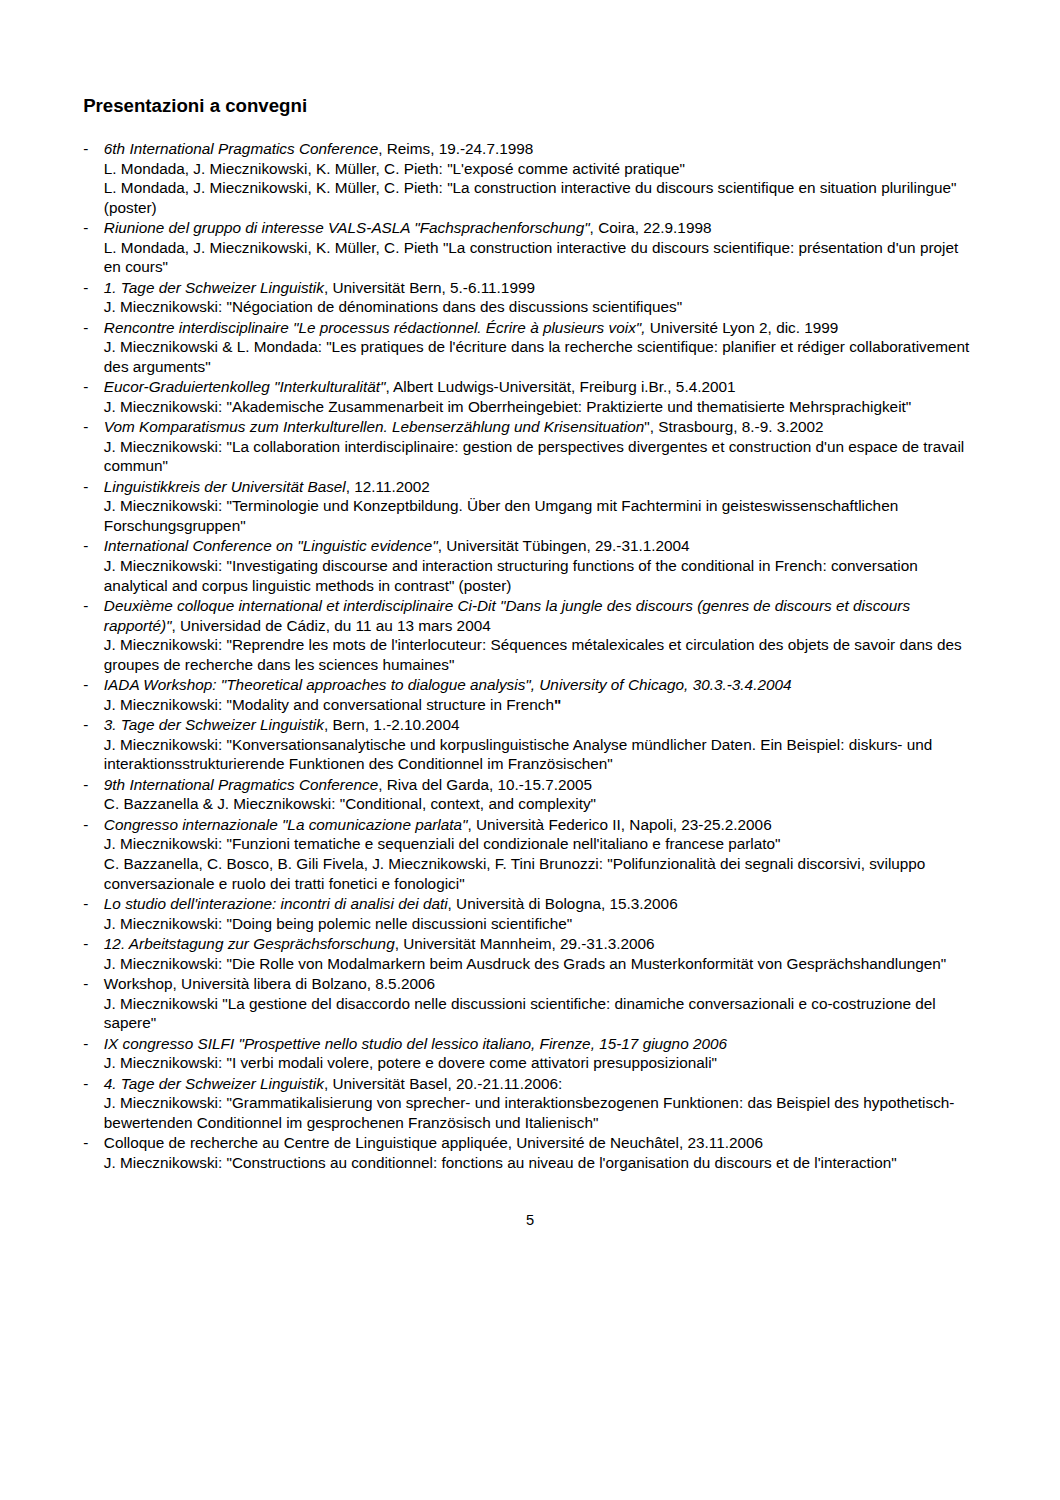Presentazioni a convegni
6th International Pragmatics Conference, Reims, 19.-24.7.1998
L. Mondada, J. Miecznikowski, K. Müller, C. Pieth: "L'exposé comme activité pratique"
L. Mondada, J. Miecznikowski, K. Müller, C. Pieth: "La construction interactive du discours scientifique en situation plurilingue" (poster)
Riunione del gruppo di interesse VALS-ASLA "Fachsprachenforschung", Coira, 22.9.1998
L. Mondada, J. Miecznikowski, K. Müller, C. Pieth "La construction interactive du discours scientifique: présentation d'un projet en cours"
1. Tage der Schweizer Linguistik, Universität Bern, 5.-6.11.1999
J. Miecznikowski: "Négociation de dénominations dans des discussions scientifiques"
Rencontre interdisciplinaire "Le processus rédactionnel. Écrire à plusieurs voix", Université Lyon 2, dic. 1999
J. Miecznikowski & L. Mondada: "Les pratiques de l'écriture dans la recherche scientifique: planifier et rédiger collaborativement des arguments"
Eucor-Graduiertenkolleg "Interkulturalität", Albert Ludwigs-Universität, Freiburg i.Br., 5.4.2001
J. Miecznikowski: "Akademische Zusammenarbeit im Oberrheingebiet: Praktizierte und thematisierte Mehrsprachigkeit"
Vom Komparatismus zum Interkulturellen. Lebenserzählung und Krisensituation", Strasbourg, 8.-9. 3.2002
J. Miecznikowski: "La collaboration interdisciplinaire: gestion de perspectives divergentes et construction d'un espace de travail commun"
Linguistikkreis der Universität Basel, 12.11.2002
J. Miecznikowski: "Terminologie und Konzeptbildung. Über den Umgang mit Fachtermini in geisteswissenschaftlichen Forschungsgruppen"
International Conference on "Linguistic evidence", Universität Tübingen, 29.-31.1.2004
J. Miecznikowski: "Investigating discourse and interaction structuring functions of the conditional in French: conversation analytical and corpus linguistic methods in contrast" (poster)
Deuxième colloque international et interdisciplinaire Ci-Dit "Dans la jungle des discours (genres de discours et discours rapporté)", Universidad de Cádiz, du 11 au 13 mars 2004
J. Miecznikowski: "Reprendre les mots de l'interlocuteur: Séquences métalexicales et circulation des objets de savoir dans des groupes de recherche dans les sciences humaines"
IADA Workshop: "Theoretical approaches to dialogue analysis", University of Chicago, 30.3.-3.4.2004
J. Miecznikowski: "Modality and conversational structure in French"
3. Tage der Schweizer Linguistik, Bern, 1.-2.10.2004
J. Miecznikowski: "Konversationsanalytische und korpuslinguistische Analyse mündlicher Daten. Ein Beispiel: diskurs- und interaktionsstrukturierende Funktionen des Conditionnel im Französischen"
9th International Pragmatics Conference, Riva del Garda, 10.-15.7.2005
C. Bazzanella & J. Miecznikowski: "Conditional, context, and complexity"
Congresso internazionale "La comunicazione parlata", Università Federico II, Napoli, 23-25.2.2006
J. Miecznikowski: "Funzioni tematiche e sequenziali del condizionale nell'italiano e francese parlato"
C. Bazzanella, C. Bosco, B. Gili Fivela, J. Miecznikowski, F. Tini Brunozzi: "Polifunzionalità dei segnali discorsivi, sviluppo conversazionale e ruolo dei tratti fonetici e fonologici"
Lo studio dell'interazione: incontri di analisi dei dati, Università di Bologna, 15.3.2006
J. Miecznikowski: "Doing being polemic nelle discussioni scientifiche"
12. Arbeitstagung zur Gesprächsforschung, Universität Mannheim, 29.-31.3.2006
J. Miecznikowski: "Die Rolle von Modalmarkern beim Ausdruck des Grads an Musterkonformität von Gesprächshandlungen"
Workshop, Università libera di Bolzano, 8.5.2006
J. Miecznikowski "La gestione del disaccordo nelle discussioni scientifiche: dinamiche conversazionali e co-costruzione del sapere"
IX congresso SILFI "Prospettive nello studio del lessico italiano, Firenze, 15-17 giugno 2006
J. Miecznikowski: "I verbi modali volere, potere e dovere come attivatori presupposizionali"
4. Tage der Schweizer Linguistik, Universität Basel, 20.-21.11.2006:
J. Miecznikowski: "Grammatikalisierung von sprecher- und interaktionsbezogenen Funktionen: das Beispiel des hypothetisch-bewertenden Conditionnel im gesprochenen Französisch und Italienisch"
Colloque de recherche au Centre de Linguistique appliquée, Université de Neuchâtel, 23.11.2006
J. Miecznikowski: "Constructions au conditionnel: fonctions au niveau de l'organisation du discours et de l'interaction"
5